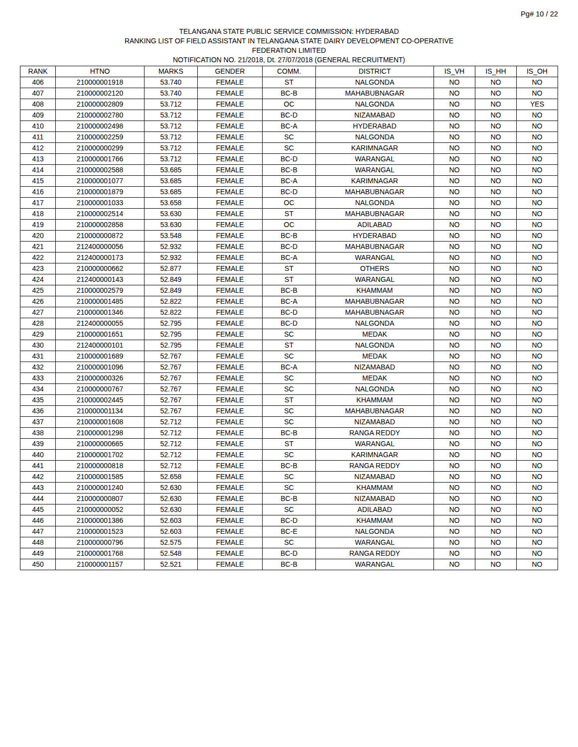Pg# 10 / 22
TELANGANA STATE PUBLIC SERVICE COMMISSION: HYDERABAD RANKING LIST OF FIELD ASSISTANT IN TELANGANA STATE DAIRY DEVELOPMENT CO-OPERATIVE FEDERATION LIMITED NOTIFICATION NO. 21/2018, Dt. 27/07/2018 (GENERAL RECRUITMENT)
| RANK | HTNO | MARKS | GENDER | COMM. | DISTRICT | IS_VH | IS_HH | IS_OH |
| --- | --- | --- | --- | --- | --- | --- | --- | --- |
| 406 | 210000001918 | 53.740 | FEMALE | ST | NALGONDA | NO | NO | NO |
| 407 | 210000002120 | 53.740 | FEMALE | BC-B | MAHABUBNAGAR | NO | NO | NO |
| 408 | 210000002809 | 53.712 | FEMALE | OC | NALGONDA | NO | NO | YES |
| 409 | 210000002780 | 53.712 | FEMALE | BC-D | NIZAMABAD | NO | NO | NO |
| 410 | 210000002498 | 53.712 | FEMALE | BC-A | HYDERABAD | NO | NO | NO |
| 411 | 210000002259 | 53.712 | FEMALE | SC | NALGONDA | NO | NO | NO |
| 412 | 210000000299 | 53.712 | FEMALE | SC | KARIMNAGAR | NO | NO | NO |
| 413 | 210000001766 | 53.712 | FEMALE | BC-D | WARANGAL | NO | NO | NO |
| 414 | 210000002588 | 53.685 | FEMALE | BC-B | WARANGAL | NO | NO | NO |
| 415 | 210000001077 | 53.685 | FEMALE | BC-A | KARIMNAGAR | NO | NO | NO |
| 416 | 210000001879 | 53.685 | FEMALE | BC-D | MAHABUBNAGAR | NO | NO | NO |
| 417 | 210000001033 | 53.658 | FEMALE | OC | NALGONDA | NO | NO | NO |
| 418 | 210000002514 | 53.630 | FEMALE | ST | MAHABUBNAGAR | NO | NO | NO |
| 419 | 210000002858 | 53.630 | FEMALE | OC | ADILABAD | NO | NO | NO |
| 420 | 210000000872 | 53.548 | FEMALE | BC-B | HYDERABAD | NO | NO | NO |
| 421 | 212400000056 | 52.932 | FEMALE | BC-D | MAHABUBNAGAR | NO | NO | NO |
| 422 | 212400000173 | 52.932 | FEMALE | BC-A | WARANGAL | NO | NO | NO |
| 423 | 210000000662 | 52.877 | FEMALE | ST | OTHERS | NO | NO | NO |
| 424 | 212400000143 | 52.849 | FEMALE | ST | WARANGAL | NO | NO | NO |
| 425 | 210000002579 | 52.849 | FEMALE | BC-B | KHAMMAM | NO | NO | NO |
| 426 | 210000001485 | 52.822 | FEMALE | BC-A | MAHABUBNAGAR | NO | NO | NO |
| 427 | 210000001346 | 52.822 | FEMALE | BC-D | MAHABUBNAGAR | NO | NO | NO |
| 428 | 212400000055 | 52.795 | FEMALE | BC-D | NALGONDA | NO | NO | NO |
| 429 | 210000001651 | 52.795 | FEMALE | SC | MEDAK | NO | NO | NO |
| 430 | 212400000101 | 52.795 | FEMALE | ST | NALGONDA | NO | NO | NO |
| 431 | 210000001689 | 52.767 | FEMALE | SC | MEDAK | NO | NO | NO |
| 432 | 210000001096 | 52.767 | FEMALE | BC-A | NIZAMABAD | NO | NO | NO |
| 433 | 210000000326 | 52.767 | FEMALE | SC | MEDAK | NO | NO | NO |
| 434 | 210000000767 | 52.767 | FEMALE | SC | NALGONDA | NO | NO | NO |
| 435 | 210000002445 | 52.767 | FEMALE | ST | KHAMMAM | NO | NO | NO |
| 436 | 210000001134 | 52.767 | FEMALE | SC | MAHABUBNAGAR | NO | NO | NO |
| 437 | 210000001608 | 52.712 | FEMALE | SC | NIZAMABAD | NO | NO | NO |
| 438 | 210000001298 | 52.712 | FEMALE | BC-B | RANGA REDDY | NO | NO | NO |
| 439 | 210000000665 | 52.712 | FEMALE | ST | WARANGAL | NO | NO | NO |
| 440 | 210000001702 | 52.712 | FEMALE | SC | KARIMNAGAR | NO | NO | NO |
| 441 | 210000000818 | 52.712 | FEMALE | BC-B | RANGA REDDY | NO | NO | NO |
| 442 | 210000001585 | 52.658 | FEMALE | SC | NIZAMABAD | NO | NO | NO |
| 443 | 210000001240 | 52.630 | FEMALE | SC | KHAMMAM | NO | NO | NO |
| 444 | 210000000807 | 52.630 | FEMALE | BC-B | NIZAMABAD | NO | NO | NO |
| 445 | 210000000052 | 52.630 | FEMALE | SC | ADILABAD | NO | NO | NO |
| 446 | 210000001386 | 52.603 | FEMALE | BC-D | KHAMMAM | NO | NO | NO |
| 447 | 210000001523 | 52.603 | FEMALE | BC-E | NALGONDA | NO | NO | NO |
| 448 | 210000000796 | 52.575 | FEMALE | SC | WARANGAL | NO | NO | NO |
| 449 | 210000001768 | 52.548 | FEMALE | BC-D | RANGA REDDY | NO | NO | NO |
| 450 | 210000001157 | 52.521 | FEMALE | BC-B | WARANGAL | NO | NO | NO |